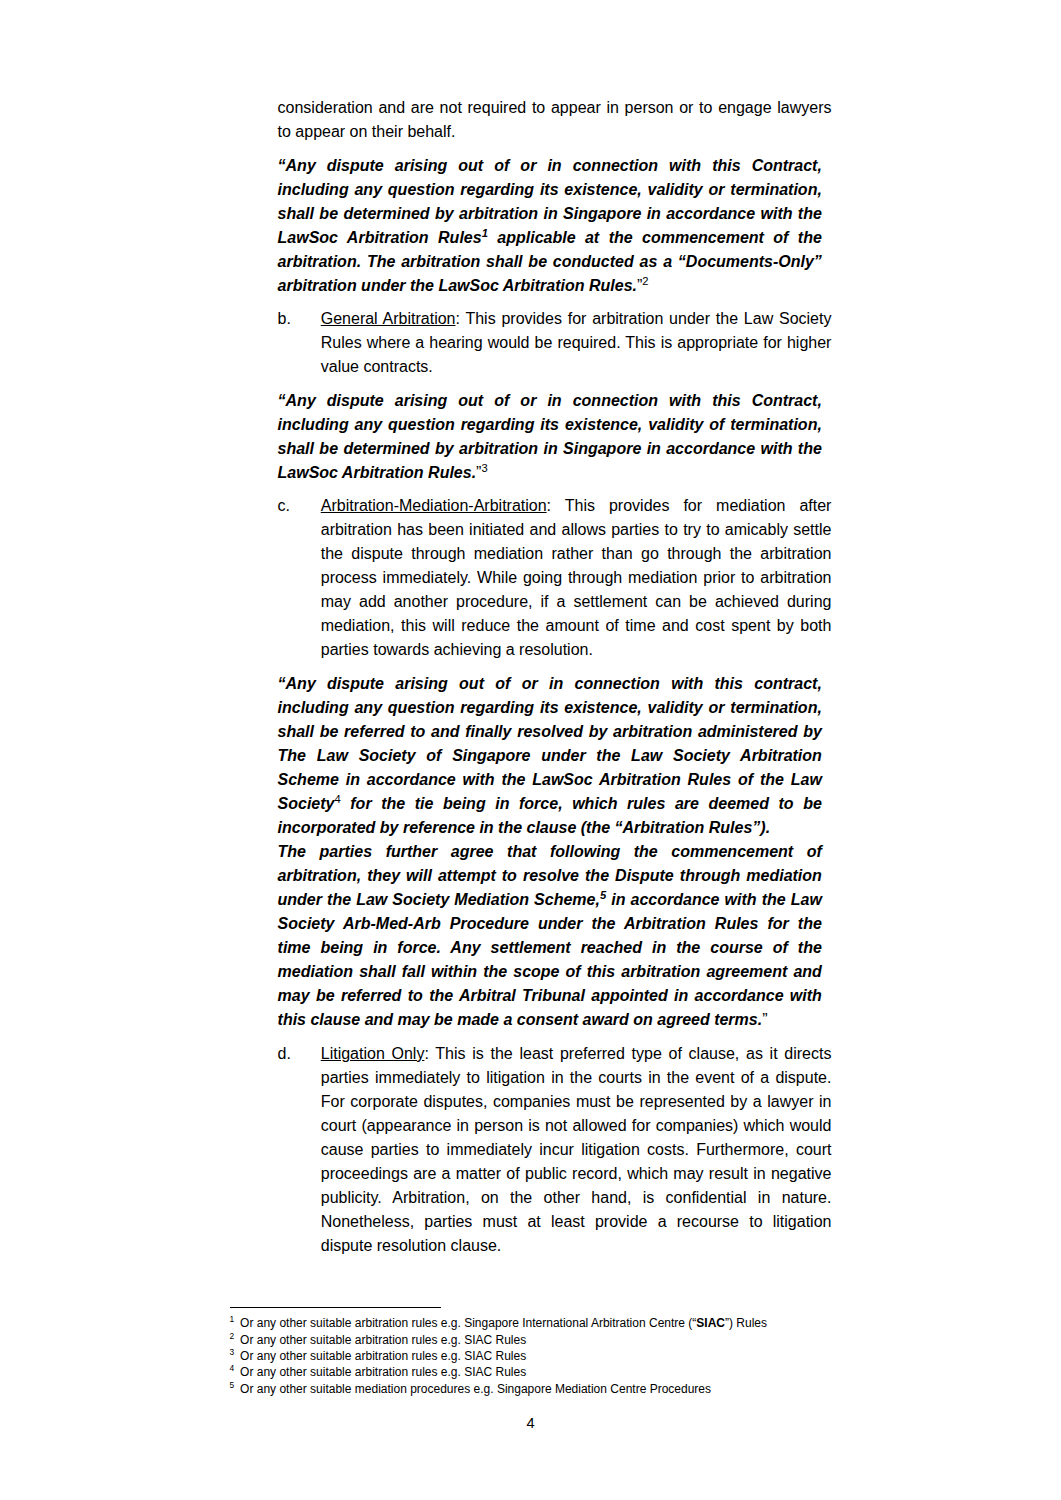consideration and are not required to appear in person or to engage lawyers to appear on their behalf.
“Any dispute arising out of or in connection with this Contract, including any question regarding its existence, validity or termination, shall be determined by arbitration in Singapore in accordance with the LawSoc Arbitration Rules1 applicable at the commencement of the arbitration. The arbitration shall be conducted as a “Documents-Only” arbitration under the LawSoc Arbitration Rules.”2
b. General Arbitration: This provides for arbitration under the Law Society Rules where a hearing would be required. This is appropriate for higher value contracts.
“Any dispute arising out of or in connection with this Contract, including any question regarding its existence, validity of termination, shall be determined by arbitration in Singapore in accordance with the LawSoc Arbitration Rules.”3
c. Arbitration-Mediation-Arbitration: This provides for mediation after arbitration has been initiated and allows parties to try to amicably settle the dispute through mediation rather than go through the arbitration process immediately. While going through mediation prior to arbitration may add another procedure, if a settlement can be achieved during mediation, this will reduce the amount of time and cost spent by both parties towards achieving a resolution.
“Any dispute arising out of or in connection with this contract, including any question regarding its existence, validity or termination, shall be referred to and finally resolved by arbitration administered by The Law Society of Singapore under the Law Society Arbitration Scheme in accordance with the LawSoc Arbitration Rules of the Law Society 4 for the tie being in force, which rules are deemed to be incorporated by reference in the clause (the “Arbitration Rules”).
The parties further agree that following the commencement of arbitration, they will attempt to resolve the Dispute through mediation under the Law Society Mediation Scheme,5 in accordance with the Law Society Arb-Med-Arb Procedure under the Arbitration Rules for the time being in force. Any settlement reached in the course of the mediation shall fall within the scope of this arbitration agreement and may be referred to the Arbitral Tribunal appointed in accordance with this clause and may be made a consent award on agreed terms.”
d. Litigation Only: This is the least preferred type of clause, as it directs parties immediately to litigation in the courts in the event of a dispute. For corporate disputes, companies must be represented by a lawyer in court (appearance in person is not allowed for companies) which would cause parties to immediately incur litigation costs. Furthermore, court proceedings are a matter of public record, which may result in negative publicity. Arbitration, on the other hand, is confidential in nature. Nonetheless, parties must at least provide a recourse to litigation dispute resolution clause.
1 Or any other suitable arbitration rules e.g. Singapore International Arbitration Centre (“SIAC”) Rules
2 Or any other suitable arbitration rules e.g. SIAC Rules
3 Or any other suitable arbitration rules e.g. SIAC Rules
4 Or any other suitable arbitration rules e.g. SIAC Rules
5 Or any other suitable mediation procedures e.g. Singapore Mediation Centre Procedures
4